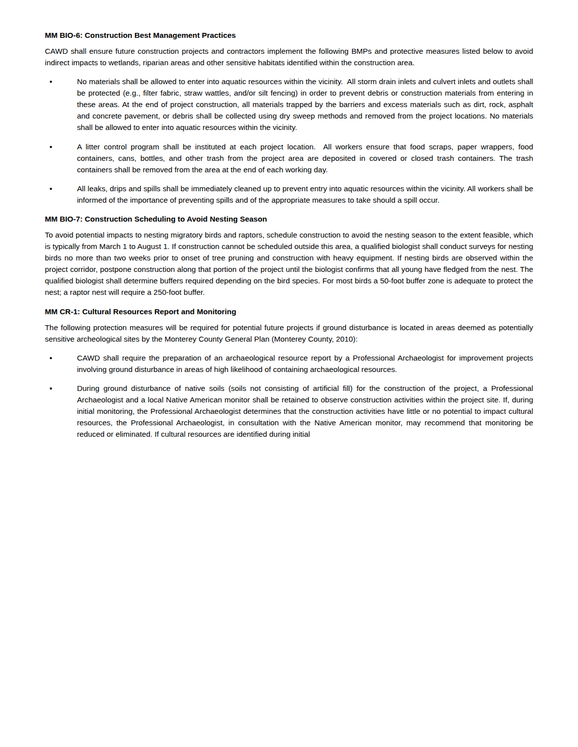MM BIO-6: Construction Best Management Practices
CAWD shall ensure future construction projects and contractors implement the following BMPs and protective measures listed below to avoid indirect impacts to wetlands, riparian areas and other sensitive habitats identified within the construction area.
No materials shall be allowed to enter into aquatic resources within the vicinity. All storm drain inlets and culvert inlets and outlets shall be protected (e.g., filter fabric, straw wattles, and/or silt fencing) in order to prevent debris or construction materials from entering in these areas. At the end of project construction, all materials trapped by the barriers and excess materials such as dirt, rock, asphalt and concrete pavement, or debris shall be collected using dry sweep methods and removed from the project locations. No materials shall be allowed to enter into aquatic resources within the vicinity.
A litter control program shall be instituted at each project location. All workers ensure that food scraps, paper wrappers, food containers, cans, bottles, and other trash from the project area are deposited in covered or closed trash containers. The trash containers shall be removed from the area at the end of each working day.
All leaks, drips and spills shall be immediately cleaned up to prevent entry into aquatic resources within the vicinity. All workers shall be informed of the importance of preventing spills and of the appropriate measures to take should a spill occur.
MM BIO-7: Construction Scheduling to Avoid Nesting Season
To avoid potential impacts to nesting migratory birds and raptors, schedule construction to avoid the nesting season to the extent feasible, which is typically from March 1 to August 1. If construction cannot be scheduled outside this area, a qualified biologist shall conduct surveys for nesting birds no more than two weeks prior to onset of tree pruning and construction with heavy equipment. If nesting birds are observed within the project corridor, postpone construction along that portion of the project until the biologist confirms that all young have fledged from the nest. The qualified biologist shall determine buffers required depending on the bird species. For most birds a 50-foot buffer zone is adequate to protect the nest; a raptor nest will require a 250-foot buffer.
MM CR-1: Cultural Resources Report and Monitoring
The following protection measures will be required for potential future projects if ground disturbance is located in areas deemed as potentially sensitive archeological sites by the Monterey County General Plan (Monterey County, 2010):
CAWD shall require the preparation of an archaeological resource report by a Professional Archaeologist for improvement projects involving ground disturbance in areas of high likelihood of containing archaeological resources.
During ground disturbance of native soils (soils not consisting of artificial fill) for the construction of the project, a Professional Archaeologist and a local Native American monitor shall be retained to observe construction activities within the project site. If, during initial monitoring, the Professional Archaeologist determines that the construction activities have little or no potential to impact cultural resources, the Professional Archaeologist, in consultation with the Native American monitor, may recommend that monitoring be reduced or eliminated. If cultural resources are identified during initial